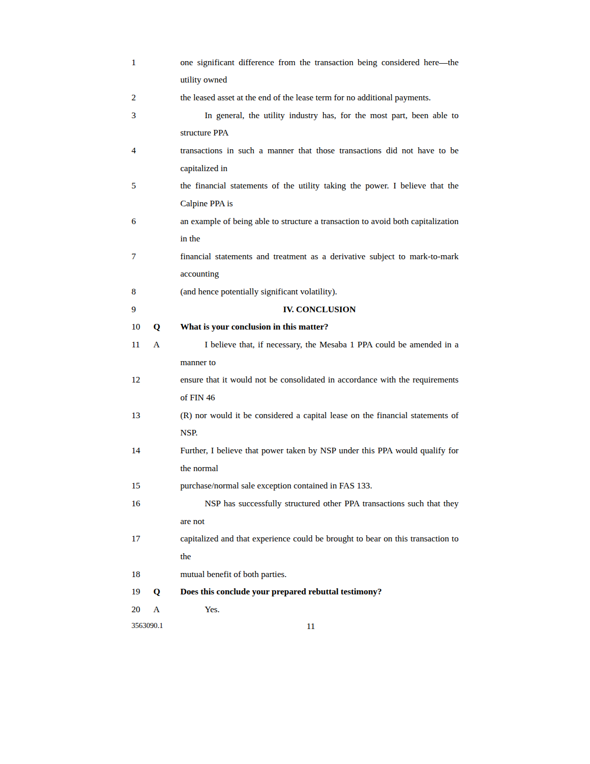| 1 | | one significant difference from the transaction being considered here—the utility owned |
| 2 | | the leased asset at the end of the lease term for no additional payments. |
| 3 | | In general, the utility industry has, for the most part, been able to structure PPA |
| 4 | | transactions in such a manner that those transactions did not have to be capitalized in |
| 5 | | the financial statements of the utility taking the power. I believe that the Calpine PPA is |
| 6 | | an example of being able to structure a transaction to avoid both capitalization in the |
| 7 | | financial statements and treatment as a derivative subject to mark-to-mark accounting |
| 8 | | (and hence potentially significant volatility). |
| 9 | | IV. CONCLUSION |
| 10 | Q | What is your conclusion in this matter? |
| 11 | A | I believe that, if necessary, the Mesaba 1 PPA could be amended in a manner to |
| 12 | | ensure that it would not be consolidated in accordance with the requirements of FIN 46 |
| 13 | | (R) nor would it be considered a capital lease on the financial statements of NSP. |
| 14 | | Further, I believe that power taken by NSP under this PPA would qualify for the normal |
| 15 | | purchase/normal sale exception contained in FAS 133. |
| 16 | | NSP has successfully structured other PPA transactions such that they are not |
| 17 | | capitalized and that experience could be brought to bear on this transaction to the |
| 18 | | mutual benefit of both parties. |
| 19 | Q | Does this conclude your prepared rebuttal testimony? |
| 20 | A | Yes. |
3563090.1
11